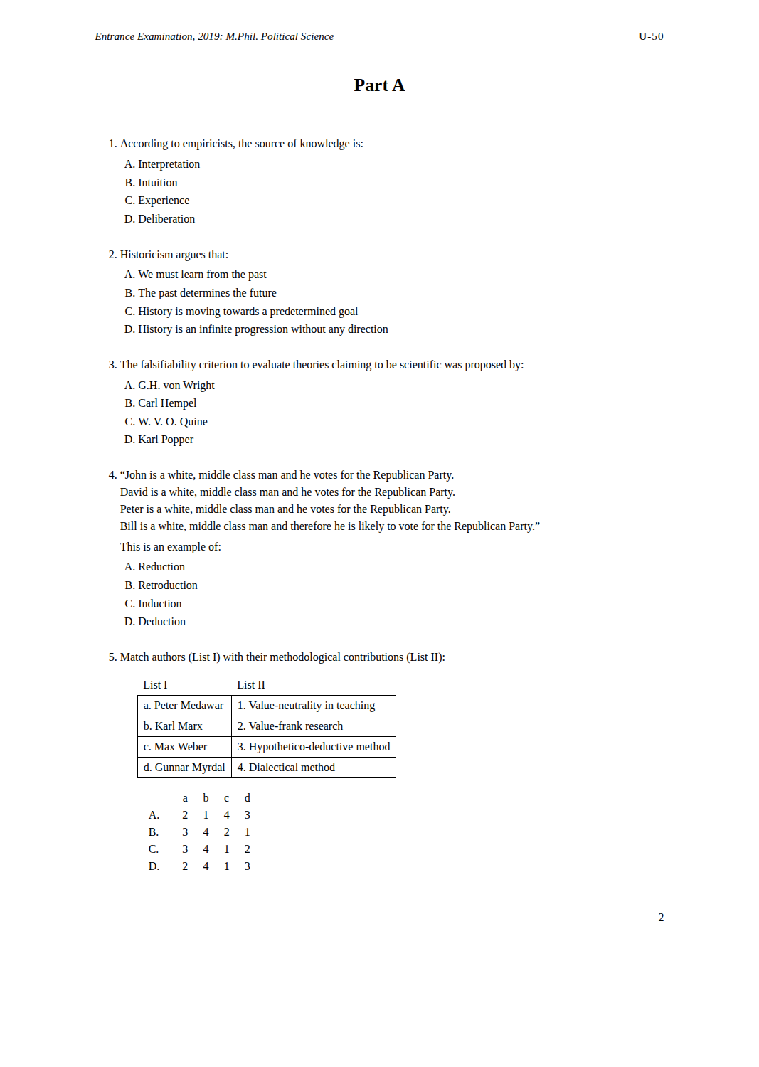Entrance Examination, 2019: M.Phil. Political Science U-50
Part A
According to empiricists, the source of knowledge is:
Interpretation
Intuition
Experience
Deliberation
Historicism argues that:
We must learn from the past
The past determines the future
History is moving towards a predetermined goal
History is an infinite progression without any direction
The falsifiability criterion to evaluate theories claiming to be scientific was proposed by:
G.H. von Wright
Carl Hempel
W. V. O. Quine
Karl Popper
“John is a white, middle class man and he votes for the Republican Party.
David is a white, middle class man and he votes for the Republican Party.
Peter is a white, middle class man and he votes for the Republican Party.
Bill is a white, middle class man and therefore he is likely to vote for the Republican Party.”
This is an example of:
Reduction
Retroduction
Induction
Deduction
Match authors (List I) with their methodological contributions (List II):
| List I | List II |
| --- | --- |
| a. Peter Medawar | 1. Value-neutrality in teaching |
| b. Karl Marx | 2. Value-frank research |
| c. Max Weber | 3. Hypothetico-deductive method |
| d. Gunnar Myrdal | 4. Dialectical method |
| | a | b | c | d |
| A. | 2 | 1 | 4 | 3 |
| B. | 3 | 4 | 2 | 1 |
| C. | 3 | 4 | 1 | 2 |
| D. | 2 | 4 | 1 | 3 |
2